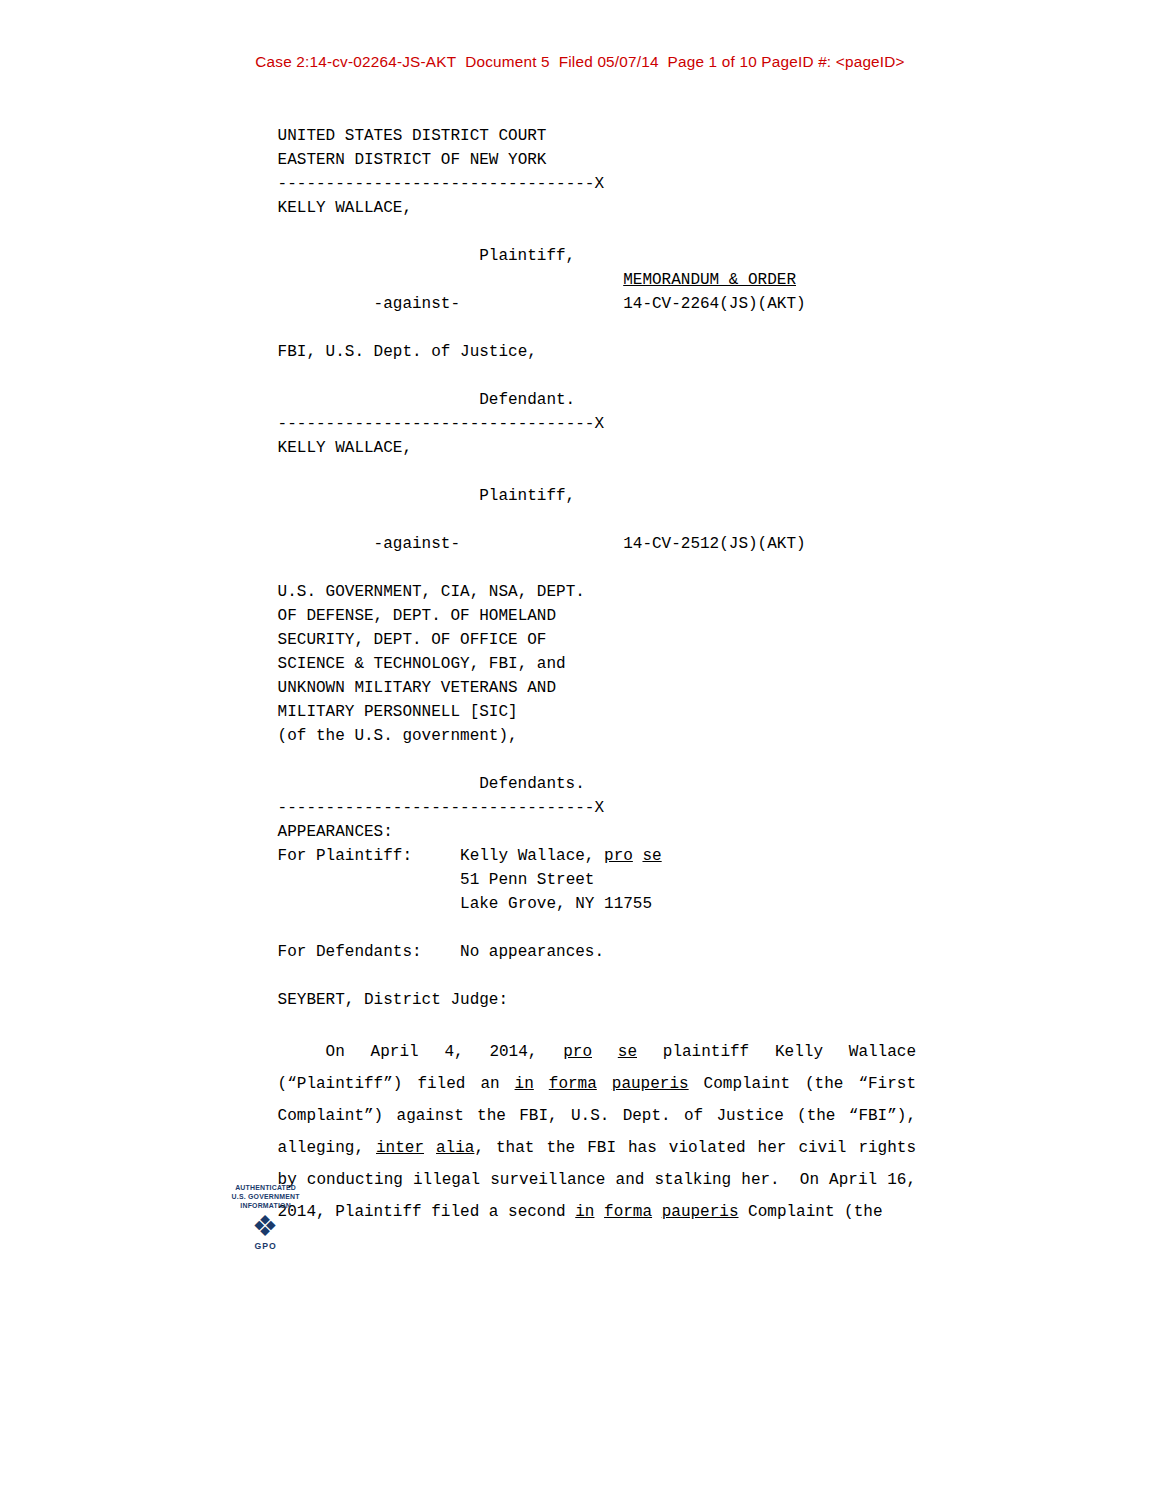Case 2:14-cv-02264-JS-AKT Document 5 Filed 05/07/14 Page 1 of 10 PageID #: <pageID>
UNITED STATES DISTRICT COURT EASTERN DISTRICT OF NEW YORK
---------------------------------X
KELLY WALLACE,
Plaintiff,
MEMORANDUM & ORDER
-against-
14-CV-2264(JS)(AKT)
FBI, U.S. Dept. of Justice,
Defendant.
---------------------------------X
KELLY WALLACE,
Plaintiff,
-against-
14-CV-2512(JS)(AKT)
U.S. GOVERNMENT, CIA, NSA, DEPT. OF DEFENSE, DEPT. OF HOMELAND SECURITY, DEPT. OF OFFICE OF SCIENCE & TECHNOLOGY, FBI, and UNKNOWN MILITARY VETERANS AND MILITARY PERSONNELL [SIC] (of the U.S. government),
Defendants.
---------------------------------X
APPEARANCES: For Plaintiff: Kelly Wallace, pro se 51 Penn Street Lake Grove, NY 11755 For Defendants: No appearances. SEYBERT, District Judge:
On April 4, 2014, pro se plaintiff Kelly Wallace (“Plaintiff”) filed an in forma pauperis Complaint (the “First Complaint”) against the FBI, U.S. Dept. of Justice (the “FBI”), alleging, inter alia, that the FBI has violated her civil rights by conducting illegal surveillance and stalking her. On April 16, 2014, Plaintiff filed a second in forma pauperis Complaint (the
AUTHENTICATED
U.S. GOVERNMENT
INFORMATION
❖
GPO